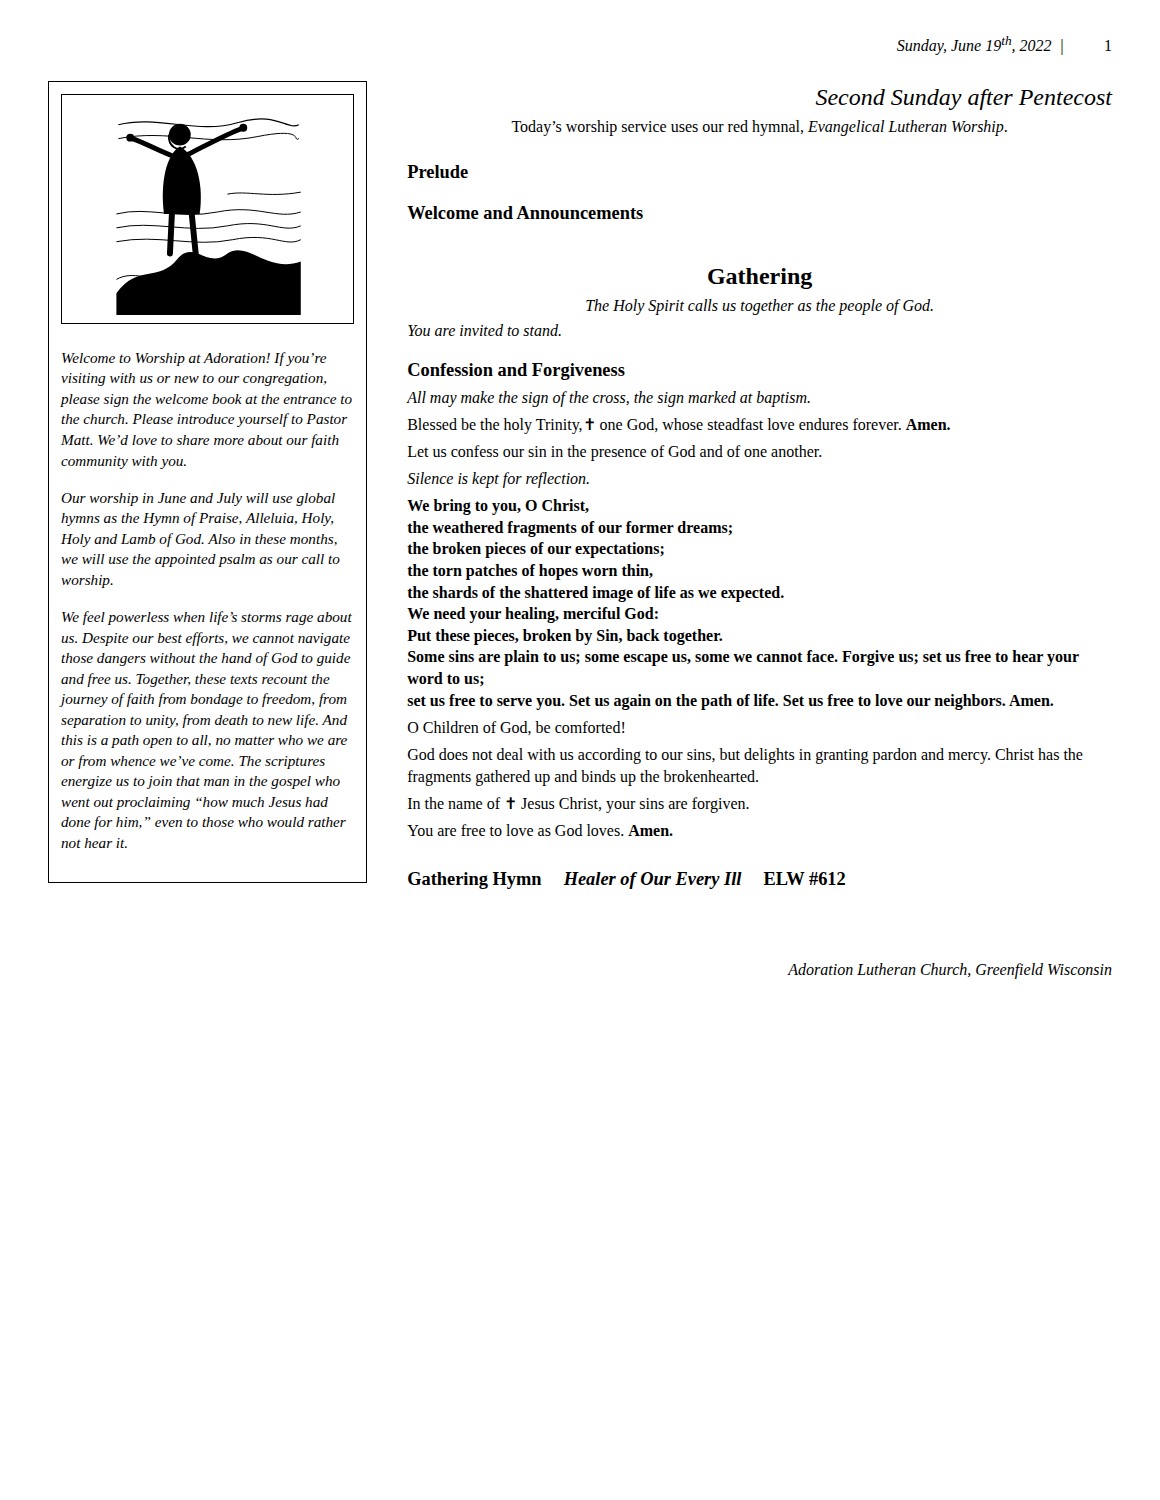Sunday, June 19th, 2022 |1
Welcome to Worship at Adoration! If you’re visiting with us or new to our congregation, please sign the welcome book at the entrance to the church. Please introduce yourself to Pastor Matt. We’d love to share more about our faith community with you.
Our worship in June and July will use global hymns as the Hymn of Praise, Alleluia, Holy, Holy and Lamb of God. Also in these months, we will use the appointed psalm as our call to worship.
We feel powerless when life’s storms rage about us. Despite our best efforts, we cannot navigate those dangers without the hand of God to guide and free us. Together, these texts recount the journey of faith from bondage to freedom, from separation to unity, from death to new life. And this is a path open to all, no matter who we are or from whence we’ve come. The scriptures energize us to join that man in the gospel who went out proclaiming “how much Jesus had done for him,” even to those who would rather not hear it.
Second Sunday after Pentecost
Today’s worship service uses our red hymnal, Evangelical Lutheran Worship.
Prelude
Welcome and Announcements
Gathering
The Holy Spirit calls us together as the people of God.
You are invited to stand.
Confession and Forgiveness
All may make the sign of the cross, the sign marked at baptism.
Blessed be the holy Trinity,✝ one God, whose steadfast love endures forever. Amen.
Let us confess our sin in the presence of God and of one another.
Silence is kept for reflection.
We bring to you, O Christ,
the weathered fragments of our former dreams;
the broken pieces of our expectations;
the torn patches of hopes worn thin,
the shards of the shattered image of life as we expected.
We need your healing, merciful God:
Put these pieces, broken by Sin, back together.
Some sins are plain to us; some escape us, some we cannot face. Forgive us; set us free to hear your word to us;
set us free to serve you. Set us again on the path of life. Set us free to love our neighbors. Amen.
O Children of God, be comforted!
God does not deal with us according to our sins, but delights in granting pardon and mercy. Christ has the fragments gathered up and binds up the brokenhearted.
In the name of ✝ Jesus Christ, your sins are forgiven.
You are free to love as God loves. Amen.
Gathering Hymn Healer of Our Every Ill ELW #612
Adoration Lutheran Church, Greenfield Wisconsin